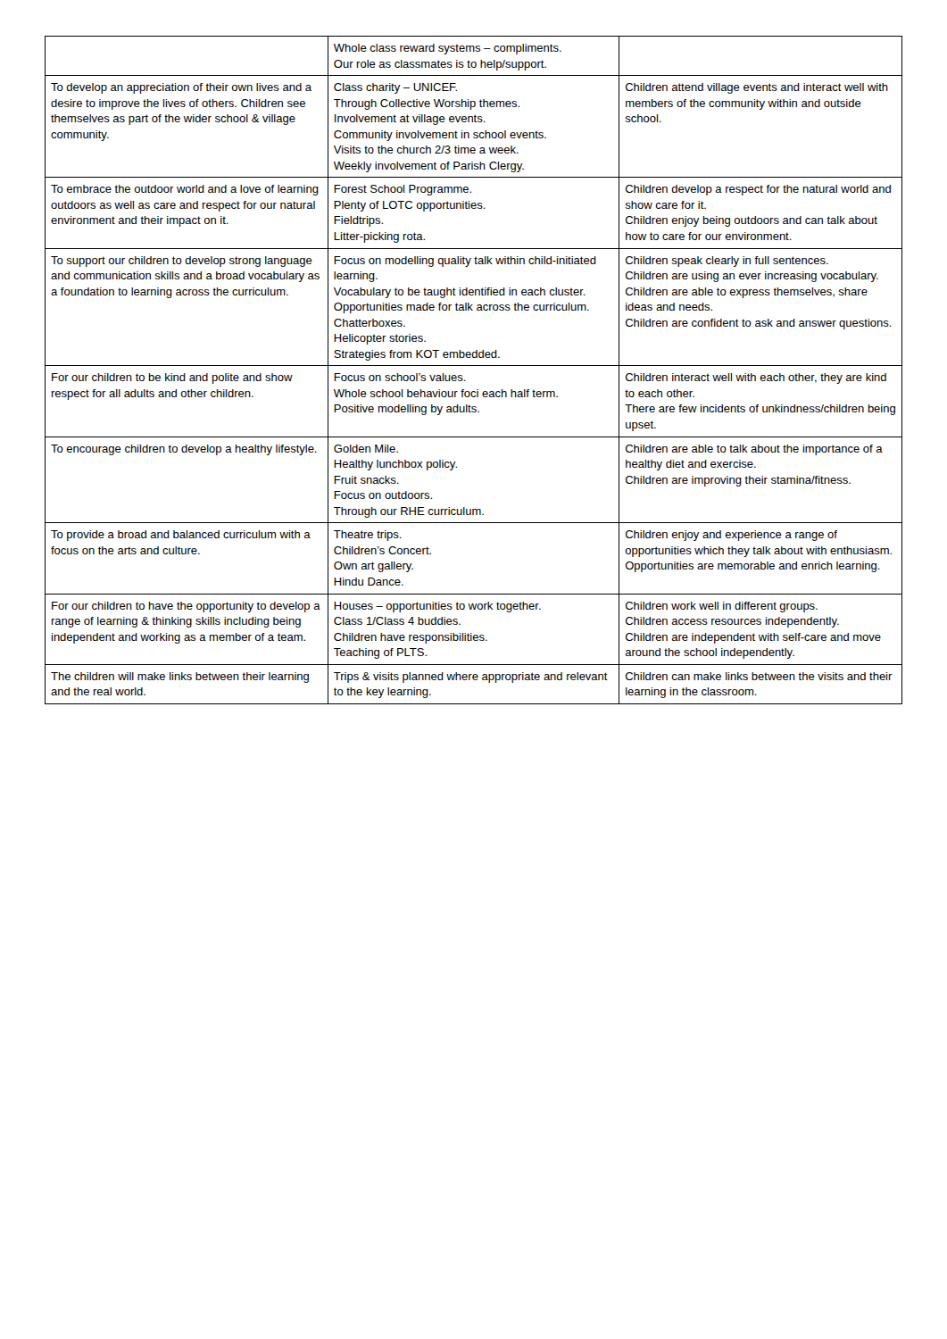| | Whole class reward systems – compliments. Our role as classmates is to help/support. | |
| To develop an appreciation of their own lives and a desire to improve the lives of others. Children see themselves as part of the wider school & village community. | Class charity – UNICEF. Through Collective Worship themes. Involvement at village events. Community involvement in school events. Visits to the church 2/3 time a week. Weekly involvement of Parish Clergy. | Children attend village events and interact well with members of the community within and outside school. |
| To embrace the outdoor world and a love of learning outdoors as well as care and respect for our natural environment and their impact on it. | Forest School Programme. Plenty of LOTC opportunities. Fieldtrips. Litter-picking rota. | Children develop a respect for the natural world and show care for it. Children enjoy being outdoors and can talk about how to care for our environment. |
| To support our children to develop strong language and communication skills and a broad vocabulary as a foundation to learning across the curriculum. | Focus on modelling quality talk within child-initiated learning. Vocabulary to be taught identified in each cluster. Opportunities made for talk across the curriculum. Chatterboxes. Helicopter stories. Strategies from KOT embedded. | Children speak clearly in full sentences. Children are using an ever increasing vocabulary. Children are able to express themselves, share ideas and needs. Children are confident to ask and answer questions. |
| For our children to be kind and polite and show respect for all adults and other children. | Focus on school’s values. Whole school behaviour foci each half term. Positive modelling by adults. | Children interact well with each other, they are kind to each other. There are few incidents of unkindness/children being upset. |
| To encourage children to develop a healthy lifestyle. | Golden Mile. Healthy lunchbox policy. Fruit snacks. Focus on outdoors. Through our RHE curriculum. | Children are able to talk about the importance of a healthy diet and exercise. Children are improving their stamina/fitness. |
| To provide a broad and balanced curriculum with a focus on the arts and culture. | Theatre trips. Children’s Concert. Own art gallery. Hindu Dance. | Children enjoy and experience a range of opportunities which they talk about with enthusiasm. Opportunities are memorable and enrich learning. |
| For our children to have the opportunity to develop a range of learning & thinking skills including being independent and working as a member of a team. | Houses – opportunities to work together. Class 1/Class 4 buddies. Children have responsibilities. Teaching of PLTS. | Children work well in different groups. Children access resources independently. Children are independent with self-care and move around the school independently. |
| The children will make links between their learning and the real world. | Trips & visits planned where appropriate and relevant to the key learning. | Children can make links between the visits and their learning in the classroom. |